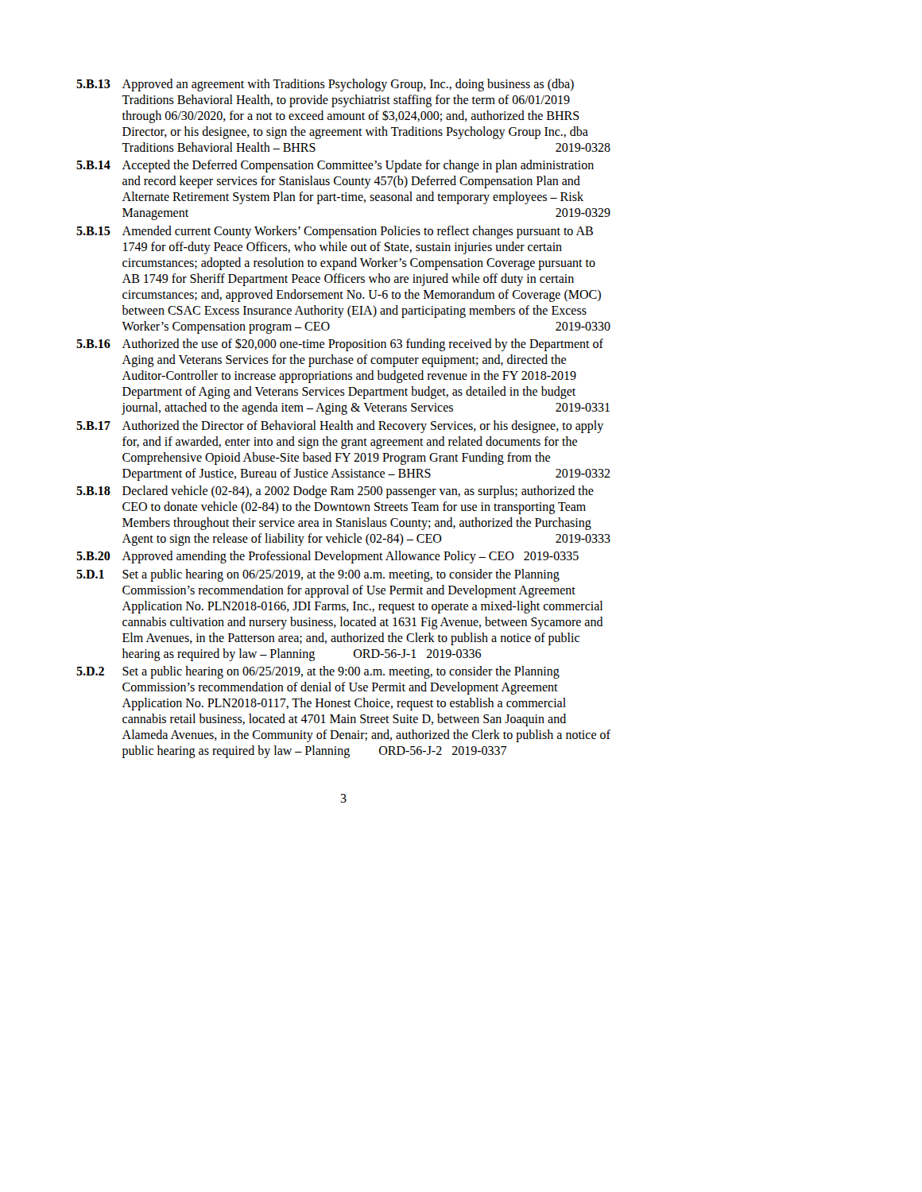5.B.13
Approved an agreement with Traditions Psychology Group, Inc., doing business as (dba) Traditions Behavioral Health, to provide psychiatrist staffing for the term of 06/01/2019 through 06/30/2020, for a not to exceed amount of $3,024,000; and, authorized the BHRS Director, or his designee, to sign the agreement with Traditions Psychology Group Inc., dba Traditions Behavioral Health – BHRS2019-0328
5.B.14
Accepted the Deferred Compensation Committee’s Update for change in plan administration and record keeper services for Stanislaus County 457(b) Deferred Compensation Plan and Alternate Retirement System Plan for part-time, seasonal and temporary employees – Risk Management2019-0329
5.B.15
Amended current County Workers’ Compensation Policies to reflect changes pursuant to AB 1749 for off-duty Peace Officers, who while out of State, sustain injuries under certain circumstances; adopted a resolution to expand Worker’s Compensation Coverage pursuant to AB 1749 for Sheriff Department Peace Officers who are injured while off duty in certain circumstances; and, approved Endorsement No. U-6 to the Memorandum of Coverage (MOC) between CSAC Excess Insurance Authority (EIA) and participating members of the Excess Worker’s Compensation program – CEO2019-0330
5.B.16
Authorized the use of $20,000 one-time Proposition 63 funding received by the Department of Aging and Veterans Services for the purchase of computer equipment; and, directed the Auditor-Controller to increase appropriations and budgeted revenue in the FY 2018-2019 Department of Aging and Veterans Services Department budget, as detailed in the budget journal, attached to the agenda item – Aging & Veterans Services2019-0331
5.B.17
Authorized the Director of Behavioral Health and Recovery Services, or his designee, to apply for, and if awarded, enter into and sign the grant agreement and related documents for the Comprehensive Opioid Abuse-Site based FY 2019 Program Grant Funding from the Department of Justice, Bureau of Justice Assistance – BHRS2019-0332
5.B.18
Declared vehicle (02-84), a 2002 Dodge Ram 2500 passenger van, as surplus; authorized the CEO to donate vehicle (02-84) to the Downtown Streets Team for use in transporting Team Members throughout their service area in Stanislaus County; and, authorized the Purchasing Agent to sign the release of liability for vehicle (02-84) – CEO2019-0333
5.B.20
Approved amending the Professional Development Allowance Policy – CEO 2019-0335
5.D.1
Set a public hearing on 06/25/2019, at the 9:00 a.m. meeting, to consider the Planning Commission’s recommendation for approval of Use Permit and Development Agreement Application No. PLN2018-0166, JDI Farms, Inc., request to operate a mixed-light commercial cannabis cultivation and nursery business, located at 1631 Fig Avenue, between Sycamore and Elm Avenues, in the Patterson area; and, authorized the Clerk to publish a notice of public hearing as required by law – Planning ORD-56-J-1 2019-0336
5.D.2
Set a public hearing on 06/25/2019, at the 9:00 a.m. meeting, to consider the Planning Commission’s recommendation of denial of Use Permit and Development Agreement Application No. PLN2018-0117, The Honest Choice, request to establish a commercial cannabis retail business, located at 4701 Main Street Suite D, between San Joaquin and Alameda Avenues, in the Community of Denair; and, authorized the Clerk to publish a notice of public hearing as required by law – Planning ORD-56-J-2 2019-0337
3